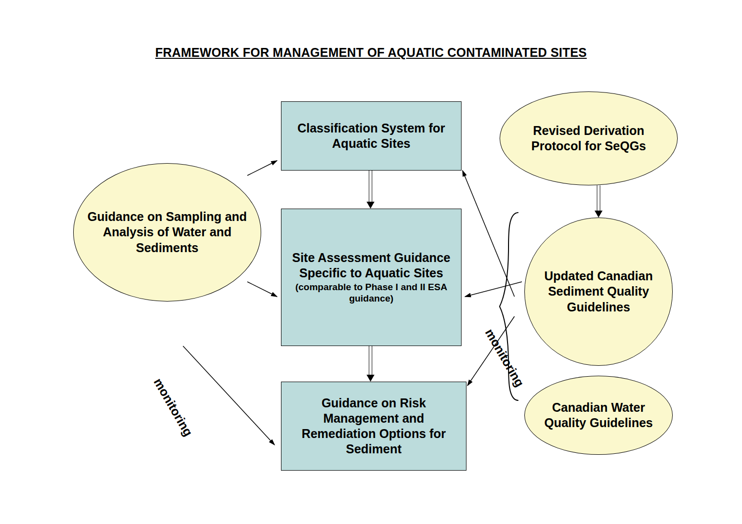FRAMEWORK FOR MANAGEMENT OF AQUATIC CONTAMINATED SITES
Classification System for Aquatic Sites
Site Assessment Guidance Specific to Aquatic Sites
(comparable to Phase I and II ESA guidance)
Guidance on Risk Management and Remediation Options for Sediment
Guidance on Sampling and Analysis of Water and Sediments
Revised Derivation Protocol for SeQGs
Updated Canadian Sediment Quality Guidelines
Canadian Water Quality Guidelines
monitoring
monitoring